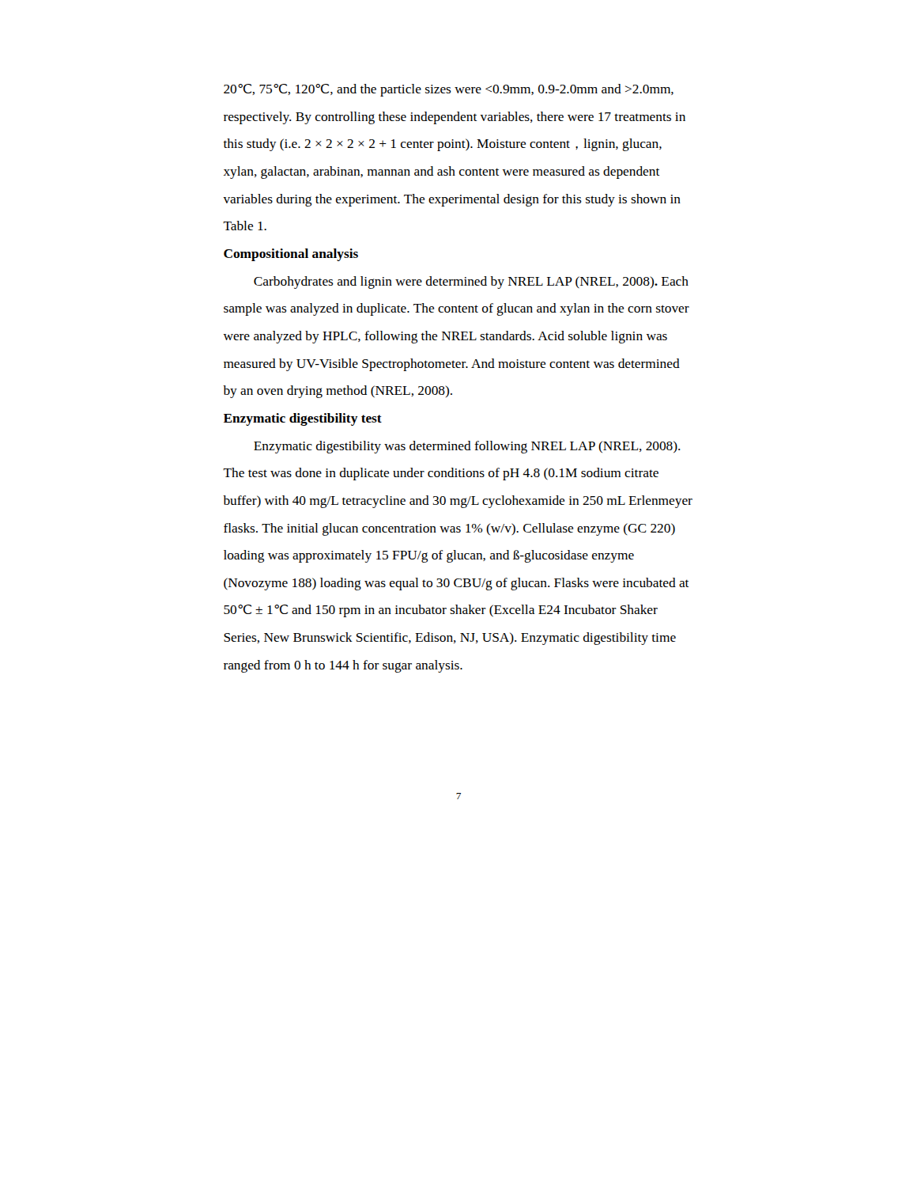20℃, 75℃, 120℃, and the particle sizes were <0.9mm, 0.9-2.0mm and >2.0mm, respectively. By controlling these independent variables, there were 17 treatments in this study (i.e. 2 × 2 × 2 × 2 + 1 center point). Moisture content，lignin, glucan, xylan, galactan, arabinan, mannan and ash content were measured as dependent variables during the experiment. The experimental design for this study is shown in Table 1.
Compositional analysis
Carbohydrates and lignin were determined by NREL LAP (NREL, 2008). Each sample was analyzed in duplicate. The content of glucan and xylan in the corn stover were analyzed by HPLC, following the NREL standards. Acid soluble lignin was measured by UV-Visible Spectrophotometer. And moisture content was determined by an oven drying method (NREL, 2008).
Enzymatic digestibility test
Enzymatic digestibility was determined following NREL LAP (NREL, 2008). The test was done in duplicate under conditions of pH 4.8 (0.1M sodium citrate buffer) with 40 mg/L tetracycline and 30 mg/L cyclohexamide in 250 mL Erlenmeyer flasks. The initial glucan concentration was 1% (w/v). Cellulase enzyme (GC 220) loading was approximately 15 FPU/g of glucan, and ß-glucosidase enzyme (Novozyme 188) loading was equal to 30 CBU/g of glucan. Flasks were incubated at 50℃ ± 1℃ and 150 rpm in an incubator shaker (Excella E24 Incubator Shaker Series, New Brunswick Scientific, Edison, NJ, USA). Enzymatic digestibility time ranged from 0 h to 144 h for sugar analysis.
7